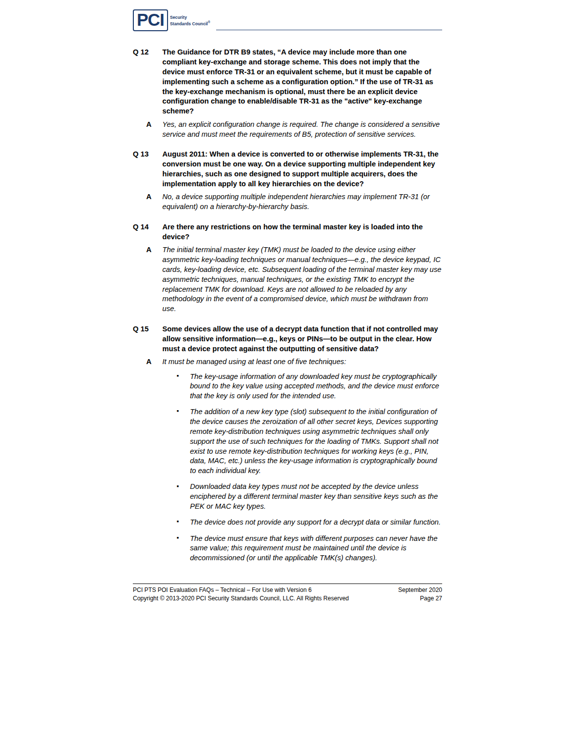PCI
Security
Standards Council®
Q 12
The Guidance for DTR B9 states, “A device may include more than one compliant key-exchange and storage scheme. This does not imply that the device must enforce TR-31 or an equivalent scheme, but it must be capable of implementing such a scheme as a configuration option.” If the use of TR-31 as the key-exchange mechanism is optional, must there be an explicit device configuration change to enable/disable TR-31 as the "active" key-exchange scheme?
A
Yes, an explicit configuration change is required. The change is considered a sensitive service and must meet the requirements of B5, protection of sensitive services.
Q 13
August 2011: When a device is converted to or otherwise implements TR-31, the conversion must be one way. On a device supporting multiple independent key hierarchies, such as one designed to support multiple acquirers, does the implementation apply to all key hierarchies on the device?
A
No, a device supporting multiple independent hierarchies may implement TR-31 (or equivalent) on a hierarchy-by-hierarchy basis.
Q 14
Are there any restrictions on how the terminal master key is loaded into the device?
A
The initial terminal master key (TMK) must be loaded to the device using either asymmetric key-loading techniques or manual techniques—e.g., the device keypad, IC cards, key-loading device, etc. Subsequent loading of the terminal master key may use asymmetric techniques, manual techniques, or the existing TMK to encrypt the replacement TMK for download. Keys are not allowed to be reloaded by any methodology in the event of a compromised device, which must be withdrawn from use.
Q 15
Some devices allow the use of a decrypt data function that if not controlled may allow sensitive information—e.g., keys or PINs—to be output in the clear. How must a device protect against the outputting of sensitive data?
A
It must be managed using at least one of five techniques:
The key-usage information of any downloaded key must be cryptographically bound to the key value using accepted methods, and the device must enforce that the key is only used for the intended use.
The addition of a new key type (slot) subsequent to the initial configuration of the device causes the zeroization of all other secret keys, Devices supporting remote key-distribution techniques using asymmetric techniques shall only support the use of such techniques for the loading of TMKs. Support shall not exist to use remote key-distribution techniques for working keys (e.g., PIN, data, MAC, etc.) unless the key-usage information is cryptographically bound to each individual key.
Downloaded data key types must not be accepted by the device unless enciphered by a different terminal master key than sensitive keys such as the PEK or MAC key types.
The device does not provide any support for a decrypt data or similar function.
The device must ensure that keys with different purposes can never have the same value; this requirement must be maintained until the device is decommissioned (or until the applicable TMK(s) changes).
PCI PTS POI Evaluation FAQs – Technical – For Use with Version 6
September 2020
Copyright © 2013-2020 PCI Security Standards Council, LLC. All Rights Reserved
Page 27